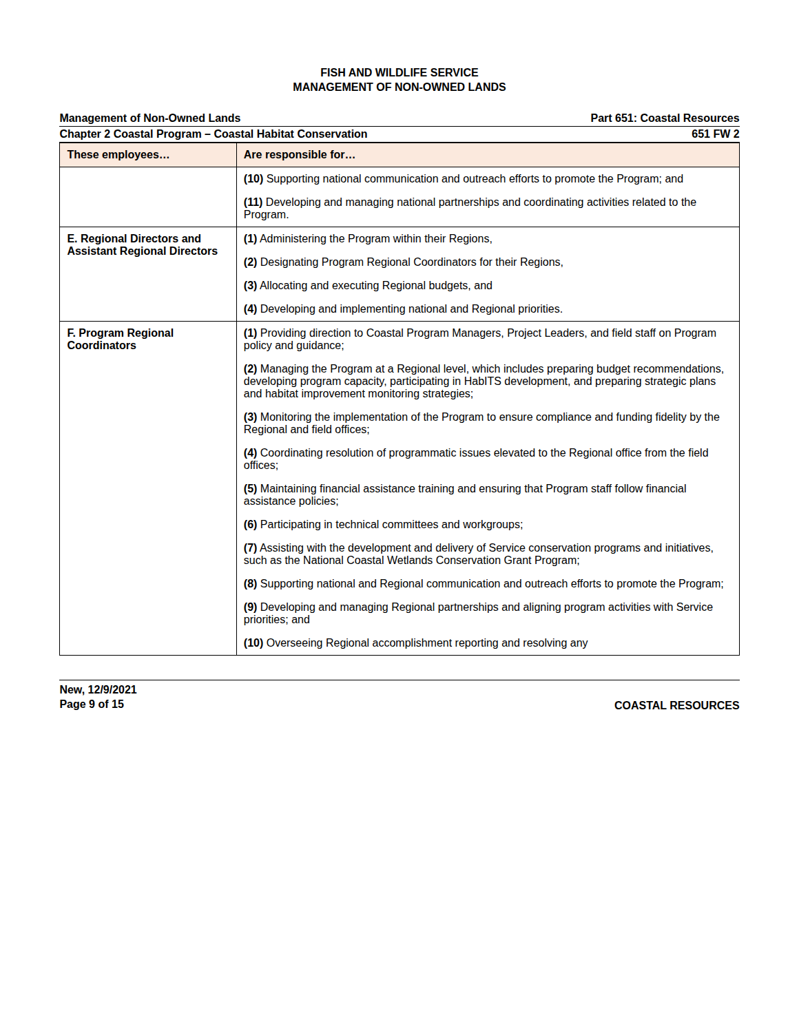FISH AND WILDLIFE SERVICE
MANAGEMENT OF NON-OWNED LANDS
Management of Non-Owned Lands Part 651: Coastal Resources
Chapter 2 Coastal Program – Coastal Habitat Conservation 651 FW 2
| These employees… | Are responsible for… |
| --- | --- |
| | (10) Supporting national communication and outreach efforts to promote the Program; and (11) Developing and managing national partnerships and coordinating activities related to the Program. |
| E. Regional Directors and Assistant Regional Directors | (1) Administering the Program within their Regions, (2) Designating Program Regional Coordinators for their Regions, (3) Allocating and executing Regional budgets, and (4) Developing and implementing national and Regional priorities. |
| F. Program Regional Coordinators | (1) Providing direction to Coastal Program Managers, Project Leaders, and field staff on Program policy and guidance; (2) Managing the Program at a Regional level, which includes preparing budget recommendations, developing program capacity, participating in HabITS development, and preparing strategic plans and habitat improvement monitoring strategies; (3) Monitoring the implementation of the Program to ensure compliance and funding fidelity by the Regional and field offices; (4) Coordinating resolution of programmatic issues elevated to the Regional office from the field offices; (5) Maintaining financial assistance training and ensuring that Program staff follow financial assistance policies; (6) Participating in technical committees and workgroups; (7) Assisting with the development and delivery of Service conservation programs and initiatives, such as the National Coastal Wetlands Conservation Grant Program; (8) Supporting national and Regional communication and outreach efforts to promote the Program; (9) Developing and managing Regional partnerships and aligning program activities with Service priorities; and (10) Overseeing Regional accomplishment reporting and resolving any |
New, 12/9/2021
Page 9 of 15
COASTAL RESOURCES